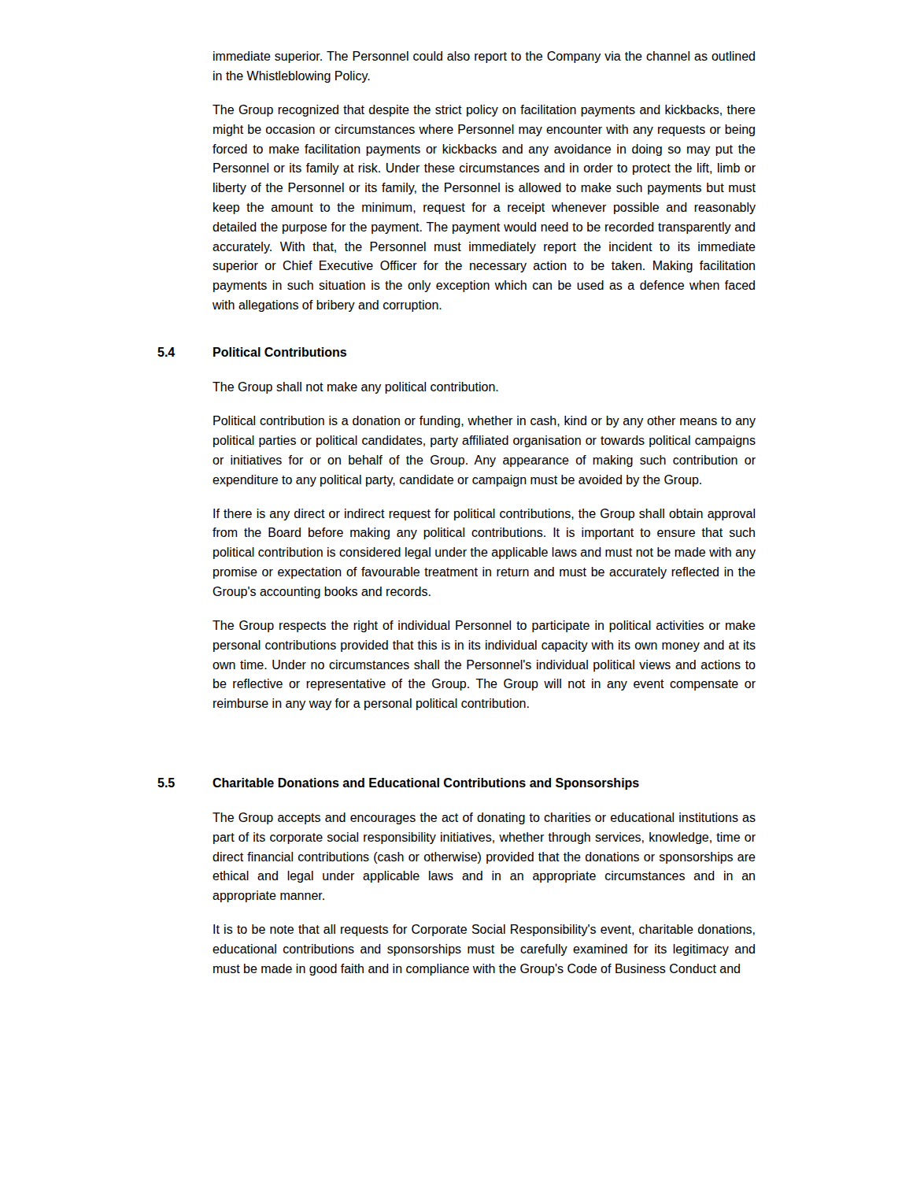immediate superior. The Personnel could also report to the Company via the channel as outlined in the Whistleblowing Policy.
The Group recognized that despite the strict policy on facilitation payments and kickbacks, there might be occasion or circumstances where Personnel may encounter with any requests or being forced to make facilitation payments or kickbacks and any avoidance in doing so may put the Personnel or its family at risk. Under these circumstances and in order to protect the lift, limb or liberty of the Personnel or its family, the Personnel is allowed to make such payments but must keep the amount to the minimum, request for a receipt whenever possible and reasonably detailed the purpose for the payment. The payment would need to be recorded transparently and accurately. With that, the Personnel must immediately report the incident to its immediate superior or Chief Executive Officer for the necessary action to be taken. Making facilitation payments in such situation is the only exception which can be used as a defence when faced with allegations of bribery and corruption.
5.4
Political Contributions
The Group shall not make any political contribution.
Political contribution is a donation or funding, whether in cash, kind or by any other means to any political parties or political candidates, party affiliated organisation or towards political campaigns or initiatives for or on behalf of the Group. Any appearance of making such contribution or expenditure to any political party, candidate or campaign must be avoided by the Group.
If there is any direct or indirect request for political contributions, the Group shall obtain approval from the Board before making any political contributions. It is important to ensure that such political contribution is considered legal under the applicable laws and must not be made with any promise or expectation of favourable treatment in return and must be accurately reflected in the Group's accounting books and records.
The Group respects the right of individual Personnel to participate in political activities or make personal contributions provided that this is in its individual capacity with its own money and at its own time. Under no circumstances shall the Personnel's individual political views and actions to be reflective or representative of the Group. The Group will not in any event compensate or reimburse in any way for a personal political contribution.
5.5
Charitable Donations and Educational Contributions and Sponsorships
The Group accepts and encourages the act of donating to charities or educational institutions as part of its corporate social responsibility initiatives, whether through services, knowledge, time or direct financial contributions (cash or otherwise) provided that the donations or sponsorships are ethical and legal under applicable laws and in an appropriate circumstances and in an appropriate manner.
It is to be note that all requests for Corporate Social Responsibility's event, charitable donations, educational contributions and sponsorships must be carefully examined for its legitimacy and must be made in good faith and in compliance with the Group's Code of Business Conduct and